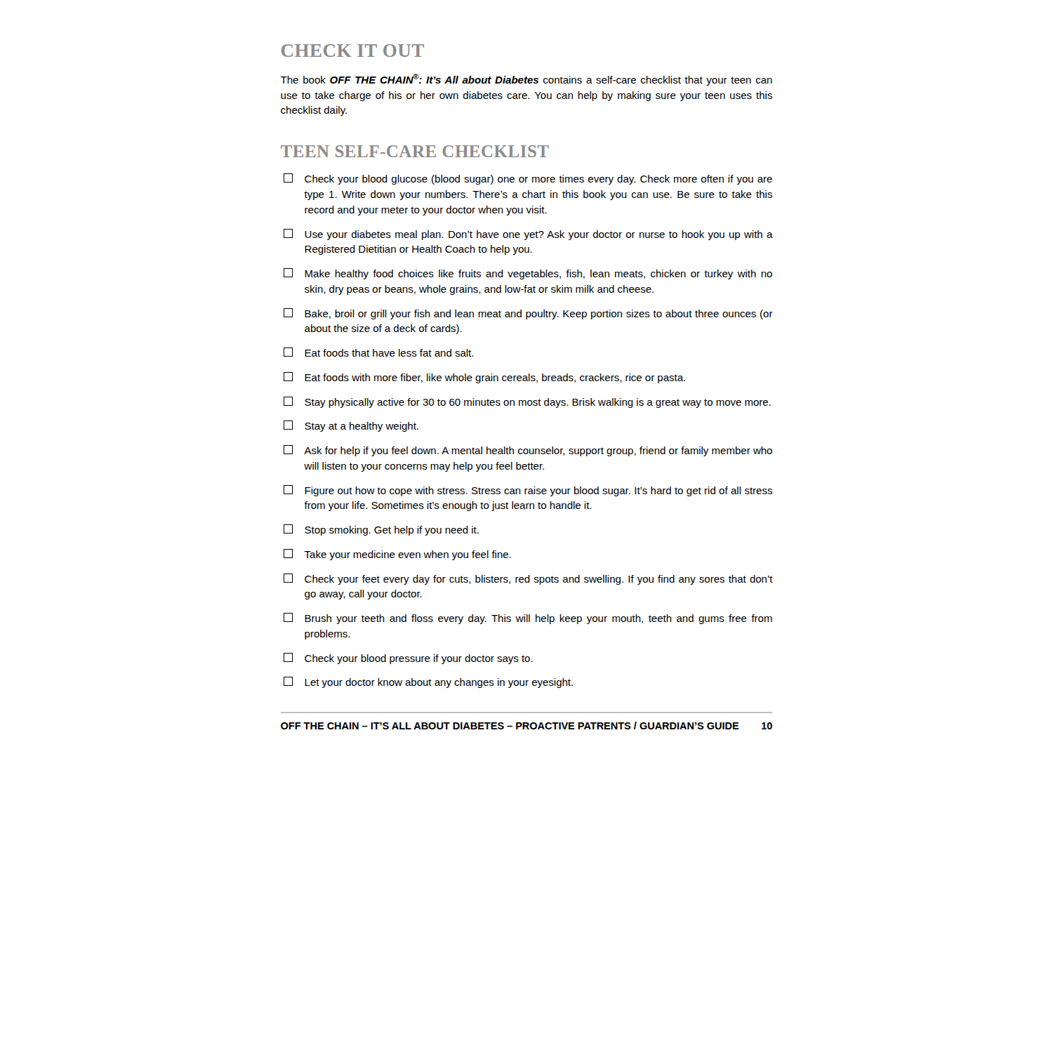CHECK IT OUT
The book OFF THE CHAIN®: It’s All about Diabetes contains a self-care checklist that your teen can use to take charge of his or her own diabetes care. You can help by making sure your teen uses this checklist daily.
TEEN SELF-CARE CHECKLIST
Check your blood glucose (blood sugar) one or more times every day. Check more often if you are type 1. Write down your numbers. There’s a chart in this book you can use. Be sure to take this record and your meter to your doctor when you visit.
Use your diabetes meal plan. Don’t have one yet? Ask your doctor or nurse to hook you up with a Registered Dietitian or Health Coach to help you.
Make healthy food choices like fruits and vegetables, fish, lean meats, chicken or turkey with no skin, dry peas or beans, whole grains, and low-fat or skim milk and cheese.
Bake, broil or grill your fish and lean meat and poultry. Keep portion sizes to about three ounces (or about the size of a deck of cards).
Eat foods that have less fat and salt.
Eat foods with more fiber, like whole grain cereals, breads, crackers, rice or pasta.
Stay physically active for 30 to 60 minutes on most days. Brisk walking is a great way to move more.
Stay at a healthy weight.
Ask for help if you feel down. A mental health counselor, support group, friend or family member who will listen to your concerns may help you feel better.
Figure out how to cope with stress. Stress can raise your blood sugar. It’s hard to get rid of all stress from your life. Sometimes it’s enough to just learn to handle it.
Stop smoking. Get help if you need it.
Take your medicine even when you feel fine.
Check your feet every day for cuts, blisters, red spots and swelling. If you find any sores that don’t go away, call your doctor.
Brush your teeth and floss every day. This will help keep your mouth, teeth and gums free from problems.
Check your blood pressure if your doctor says to.
Let your doctor know about any changes in your eyesight.
OFF THE CHAIN – IT’S ALL ABOUT DIABETES – PROACTIVE PATRENTS / GUARDIAN’S GUIDE 10